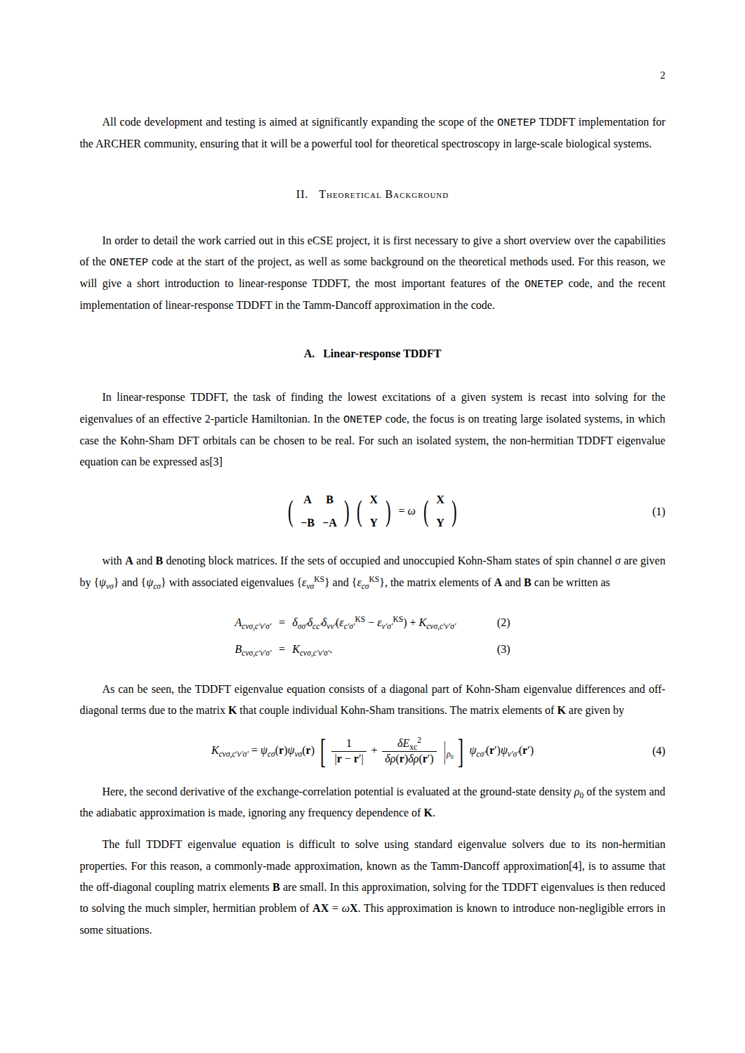2
All code development and testing is aimed at significantly expanding the scope of the ONETEP TDDFT implementation for the ARCHER community, ensuring that it will be a powerful tool for theoretical spectroscopy in large-scale biological systems.
II. Theoretical Background
In order to detail the work carried out in this eCSE project, it is first necessary to give a short overview over the capabilities of the ONETEP code at the start of the project, as well as some background on the theoretical methods used. For this reason, we will give a short introduction to linear-response TDDFT, the most important features of the ONETEP code, and the recent implementation of linear-response TDDFT in the Tamm-Dancoff approximation in the code.
A. Linear-response TDDFT
In linear-response TDDFT, the task of finding the lowest excitations of a given system is recast into solving for the eigenvalues of an effective 2-particle Hamiltonian. In the ONETEP code, the focus is on treating large isolated systems, in which case the Kohn-Sham DFT orbitals can be chosen to be real. For such an isolated system, the non-hermitian TDDFT eigenvalue equation can be expressed as[3]
(
AB
−B−A
) (
X
Y
) = ω (
X
Y
)
(1)
with A and B denoting block matrices. If the sets of occupied and unoccupied Kohn-Sham states of spin channel σ are given by {ψvσ} and {ψcσ} with associated eigenvalues {εvσKS} and {εcσKS}, the matrix elements of A and B can be written as
Acvσ,c′v′σ′ = δσσ′δcc′δvv′(εc′σ′KS − εv′σ′KS) + Kcvσ,c′v′σ′ (2)
Bcvσ,c′v′σ′ = Kcvσ,c′v′σ′. (3)
As can be seen, the TDDFT eigenvalue equation consists of a diagonal part of Kohn-Sham eigenvalue differences and off-diagonal terms due to the matrix K that couple individual Kohn-Sham transitions. The matrix elements of K are given by
Kcvσ,c′v′σ′ = ψcσ(r)ψvσ(r) [ 1 |r − r′| + δExc2 δρ(r)δρ(r′) |ρ0 ] ψcσ′(r′)ψv′σ′(r′)
(4)
Here, the second derivative of the exchange-correlation potential is evaluated at the ground-state density ρ0 of the system and the adiabatic approximation is made, ignoring any frequency dependence of K.
The full TDDFT eigenvalue equation is difficult to solve using standard eigenvalue solvers due to its non-hermitian properties. For this reason, a commonly-made approximation, known as the Tamm-Dancoff approximation[4], is to assume that the off-diagonal coupling matrix elements B are small. In this approximation, solving for the TDDFT eigenvalues is then reduced to solving the much simpler, hermitian problem of AX = ωX. This approximation is known to introduce non-negligible errors in some situations.